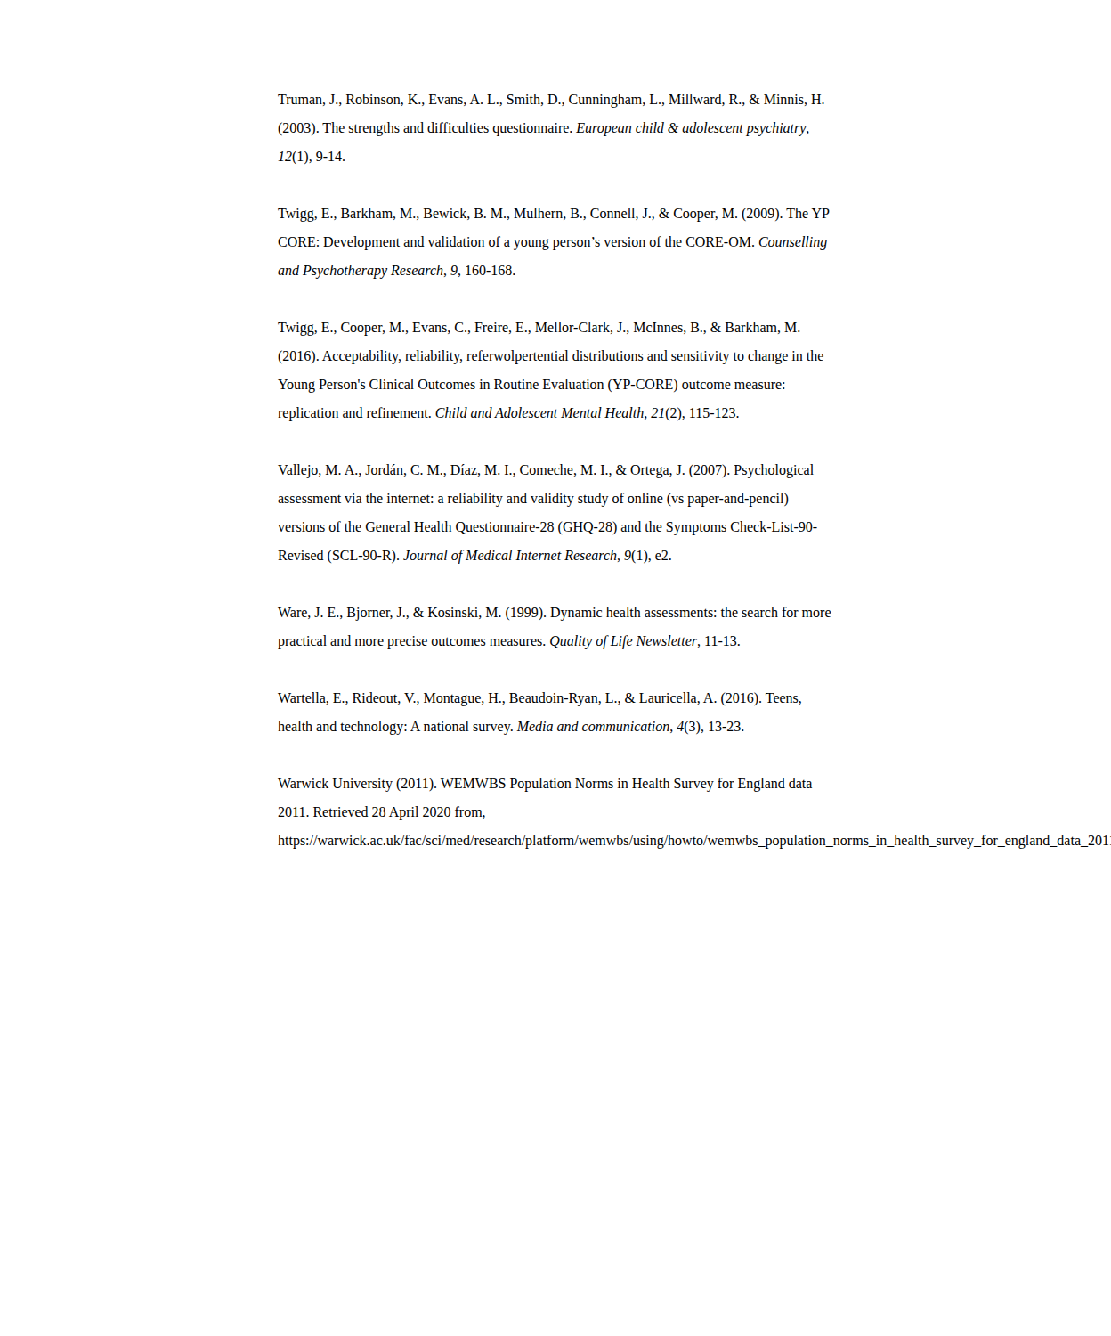Truman, J., Robinson, K., Evans, A. L., Smith, D., Cunningham, L., Millward, R., & Minnis, H. (2003). The strengths and difficulties questionnaire. European child & adolescent psychiatry, 12(1), 9-14.
Twigg, E., Barkham, M., Bewick, B. M., Mulhern, B., Connell, J., & Cooper, M. (2009). The YP CORE: Development and validation of a young person’s version of the CORE-OM. Counselling and Psychotherapy Research, 9, 160-168.
Twigg, E., Cooper, M., Evans, C., Freire, E., Mellor-Clark, J., McInnes, B., & Barkham, M. (2016). Acceptability, reliability, referwolpertential distributions and sensitivity to change in the Young Person's Clinical Outcomes in Routine Evaluation (YP-CORE) outcome measure: replication and refinement. Child and Adolescent Mental Health, 21(2), 115-123.
Vallejo, M. A., Jordán, C. M., Díaz, M. I., Comeche, M. I., & Ortega, J. (2007). Psychological assessment via the internet: a reliability and validity study of online (vs paper-and-pencil) versions of the General Health Questionnaire-28 (GHQ-28) and the Symptoms Check-List-90-Revised (SCL-90-R). Journal of Medical Internet Research, 9(1), e2.
Ware, J. E., Bjorner, J., & Kosinski, M. (1999). Dynamic health assessments: the search for more practical and more precise outcomes measures. Quality of Life Newsletter, 11-13.
Wartella, E., Rideout, V., Montague, H., Beaudoin-Ryan, L., & Lauricella, A. (2016). Teens, health and technology: A national survey. Media and communication, 4(3), 13-23.
Warwick University (2011). WEMWBS Population Norms in Health Survey for England data 2011. Retrieved 28 April 2020 from, https://warwick.ac.uk/fac/sci/med/research/platform/wemwbs/using/howto/wemwbs_population_norms_in_health_survey_for_england_data_2011.pdf